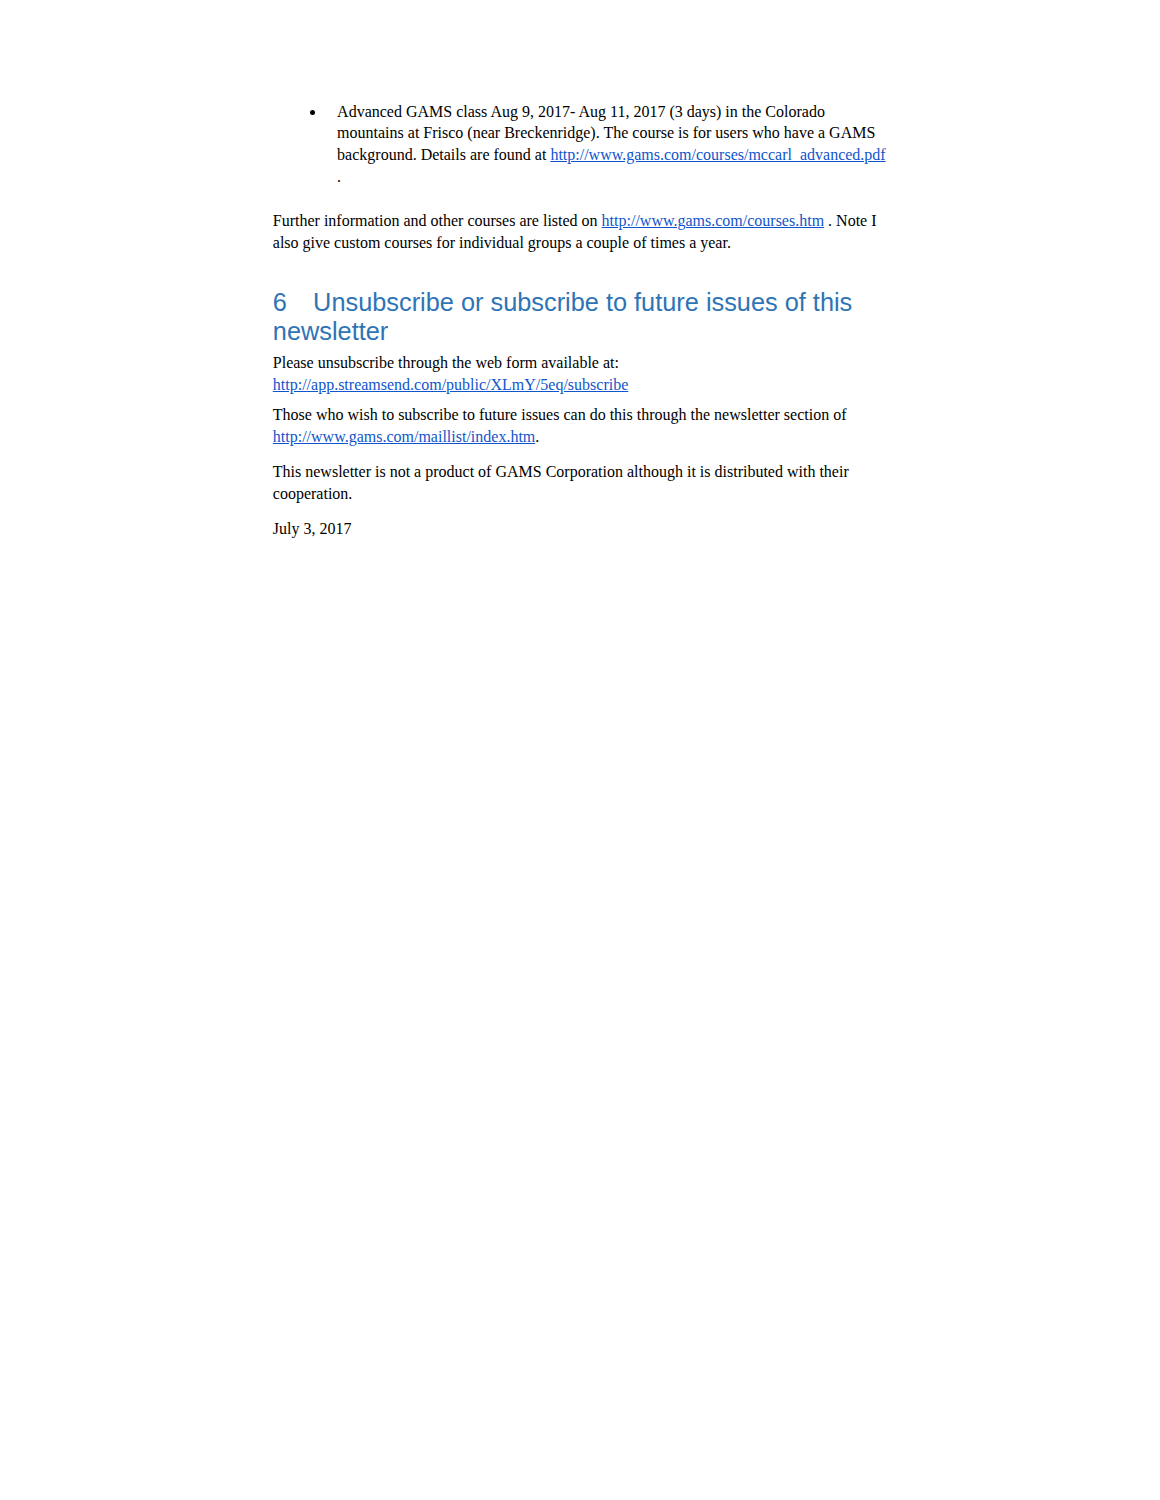Advanced GAMS class Aug 9, 2017- Aug 11, 2017 (3 days) in the Colorado mountains at Frisco (near Breckenridge). The course is for users who have a GAMS background. Details are found at http://www.gams.com/courses/mccarl_advanced.pdf .
Further information and other courses are listed on http://www.gams.com/courses.htm . Note I also give custom courses for individual groups a couple of times a year.
6 Unsubscribe or subscribe to future issues of this newsletter
Please unsubscribe through the web form available at:
http://app.streamsend.com/public/XLmY/5eq/subscribe
Those who wish to subscribe to future issues can do this through the newsletter section of http://www.gams.com/maillist/index.htm.
This newsletter is not a product of GAMS Corporation although it is distributed with their cooperation.
July 3, 2017